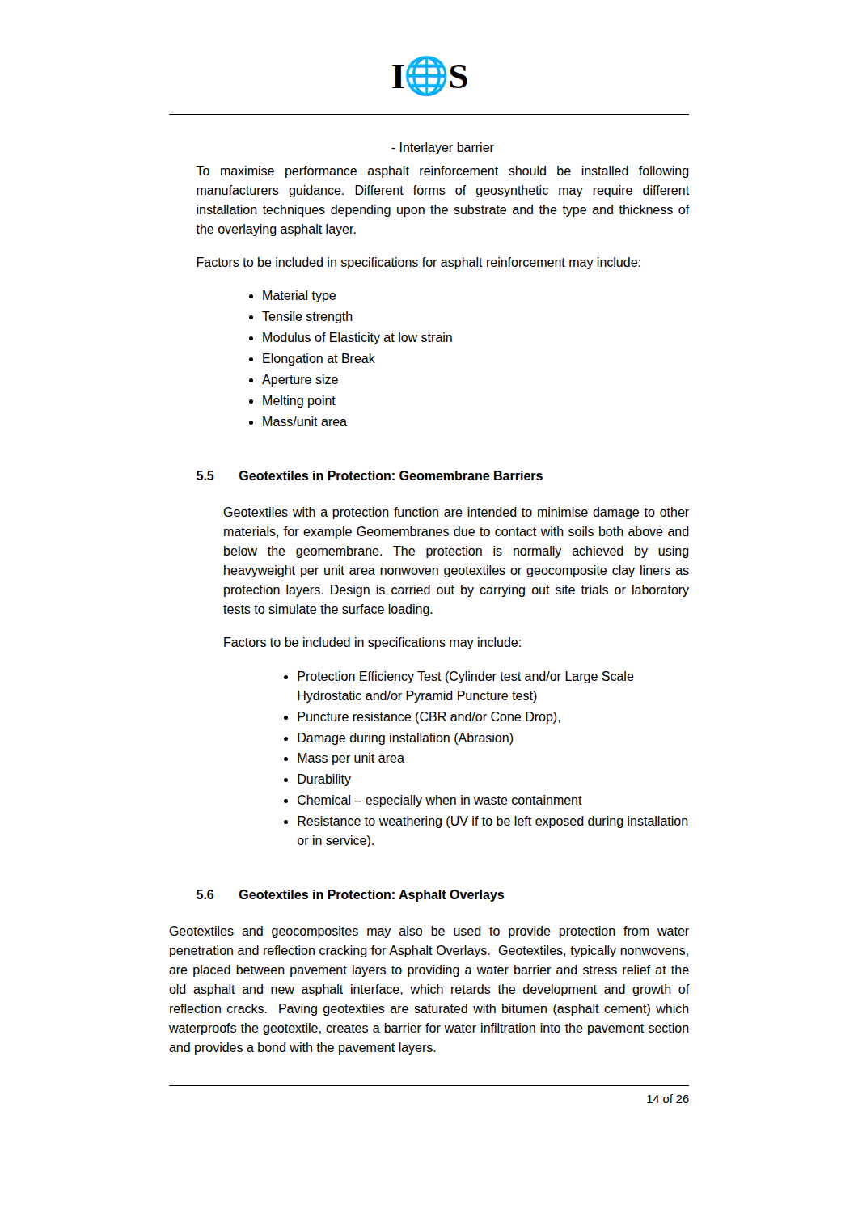I🌐S
- Interlayer barrier
To maximise performance asphalt reinforcement should be installed following manufacturers guidance. Different forms of geosynthetic may require different installation techniques depending upon the substrate and the type and thickness of the overlaying asphalt layer.
Factors to be included in specifications for asphalt reinforcement may include:
Material type
Tensile strength
Modulus of Elasticity at low strain
Elongation at Break
Aperture size
Melting point
Mass/unit area
5.5 Geotextiles in Protection: Geomembrane Barriers
Geotextiles with a protection function are intended to minimise damage to other materials, for example Geomembranes due to contact with soils both above and below the geomembrane. The protection is normally achieved by using heavyweight per unit area nonwoven geotextiles or geocomposite clay liners as protection layers. Design is carried out by carrying out site trials or laboratory tests to simulate the surface loading.
Factors to be included in specifications may include:
Protection Efficiency Test (Cylinder test and/or Large Scale Hydrostatic and/or Pyramid Puncture test)
Puncture resistance (CBR and/or Cone Drop),
Damage during installation (Abrasion)
Mass per unit area
Durability
Chemical – especially when in waste containment
Resistance to weathering (UV if to be left exposed during installation or in service).
5.6 Geotextiles in Protection: Asphalt Overlays
Geotextiles and geocomposites may also be used to provide protection from water penetration and reflection cracking for Asphalt Overlays. Geotextiles, typically nonwovens, are placed between pavement layers to providing a water barrier and stress relief at the old asphalt and new asphalt interface, which retards the development and growth of reflection cracks. Paving geotextiles are saturated with bitumen (asphalt cement) which waterproofs the geotextile, creates a barrier for water infiltration into the pavement section and provides a bond with the pavement layers.
14 of 26